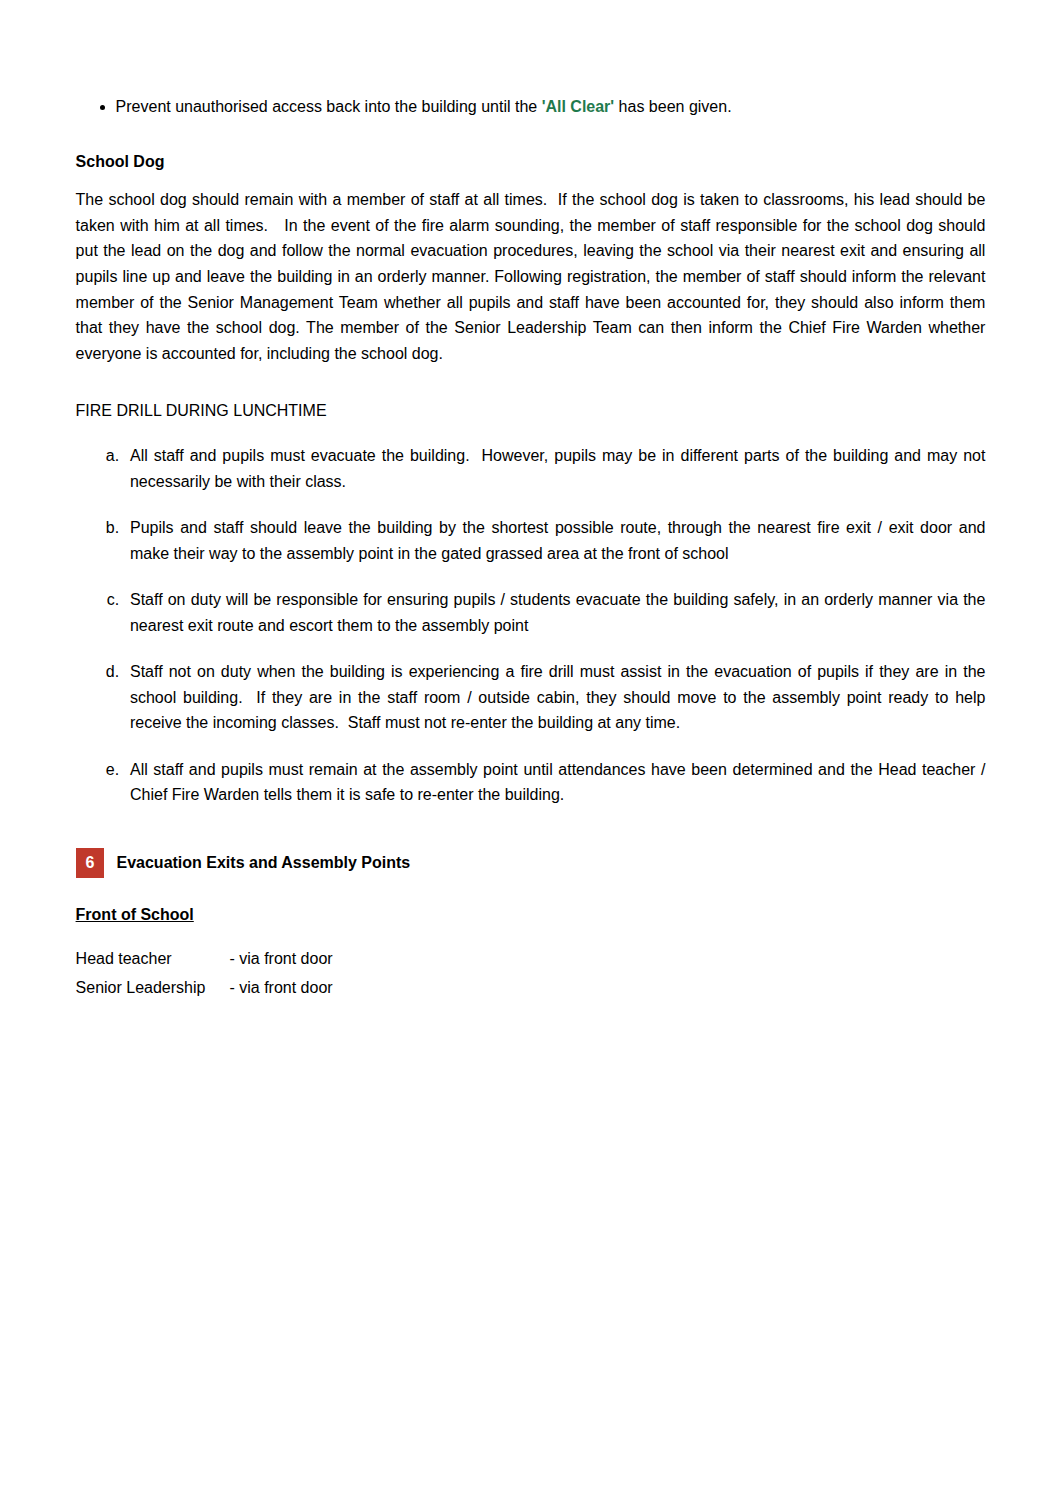Prevent unauthorised access back into the building until the 'All Clear' has been given.
School Dog
The school dog should remain with a member of staff at all times. If the school dog is taken to classrooms, his lead should be taken with him at all times. In the event of the fire alarm sounding, the member of staff responsible for the school dog should put the lead on the dog and follow the normal evacuation procedures, leaving the school via their nearest exit and ensuring all pupils line up and leave the building in an orderly manner. Following registration, the member of staff should inform the relevant member of the Senior Management Team whether all pupils and staff have been accounted for, they should also inform them that they have the school dog. The member of the Senior Leadership Team can then inform the Chief Fire Warden whether everyone is accounted for, including the school dog.
FIRE DRILL DURING LUNCHTIME
All staff and pupils must evacuate the building. However, pupils may be in different parts of the building and may not necessarily be with their class.
Pupils and staff should leave the building by the shortest possible route, through the nearest fire exit / exit door and make their way to the assembly point in the gated grassed area at the front of school
Staff on duty will be responsible for ensuring pupils / students evacuate the building safely, in an orderly manner via the nearest exit route and escort them to the assembly point
Staff not on duty when the building is experiencing a fire drill must assist in the evacuation of pupils if they are in the school building. If they are in the staff room / outside cabin, they should move to the assembly point ready to help receive the incoming classes. Staff must not re-enter the building at any time.
All staff and pupils must remain at the assembly point until attendances have been determined and the Head teacher / Chief Fire Warden tells them it is safe to re-enter the building.
6 Evacuation Exits and Assembly Points
Front of School
| Head teacher | - via front door |
| Senior Leadership | - via front door |